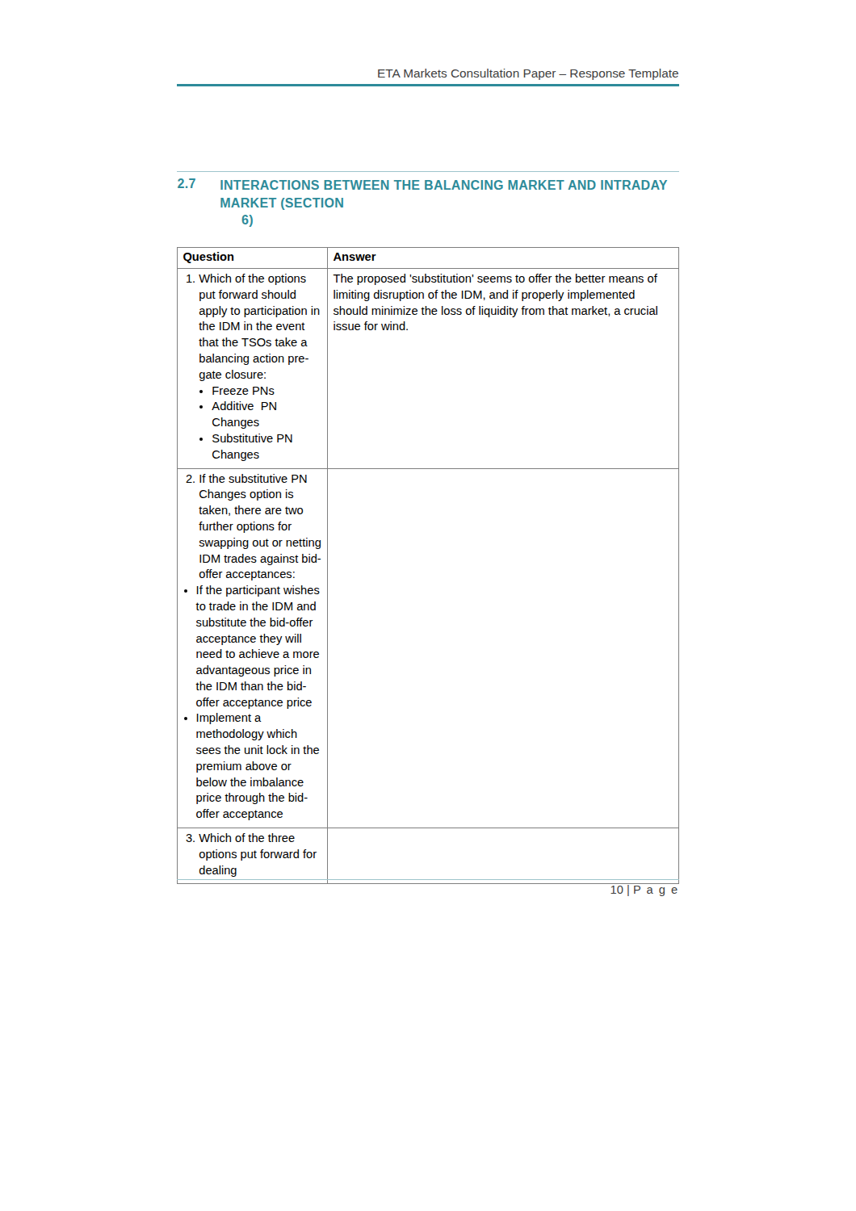ETA Markets Consultation Paper – Response Template
2.7
Interactions between the Balancing Market and Intraday Market (Section 6)
| Question | Answer |
| --- | --- |
| Which of the options put forward should apply to participation in the IDM in the event that the TSOs take a balancing action pre-gate closure: Freeze PNs Additive PN Changes Substitutive PN Changes | The proposed 'substitution' seems to offer the better means of limiting disruption of the IDM, and if properly implemented should minimize the loss of liquidity from that market, a crucial issue for wind. |
| If the substitutive PN Changes option is taken, there are two further options for swapping out or netting IDM trades against bid-offer acceptances: If the participant wishes to trade in the IDM and substitute the bid-offer acceptance they will need to achieve a more advantageous price in the IDM than the bid-offer acceptance price Implement a methodology which sees the unit lock in the premium above or below the imbalance price through the bid-offer acceptance | |
| Which of the three options put forward for dealing | |
10 | P a g e